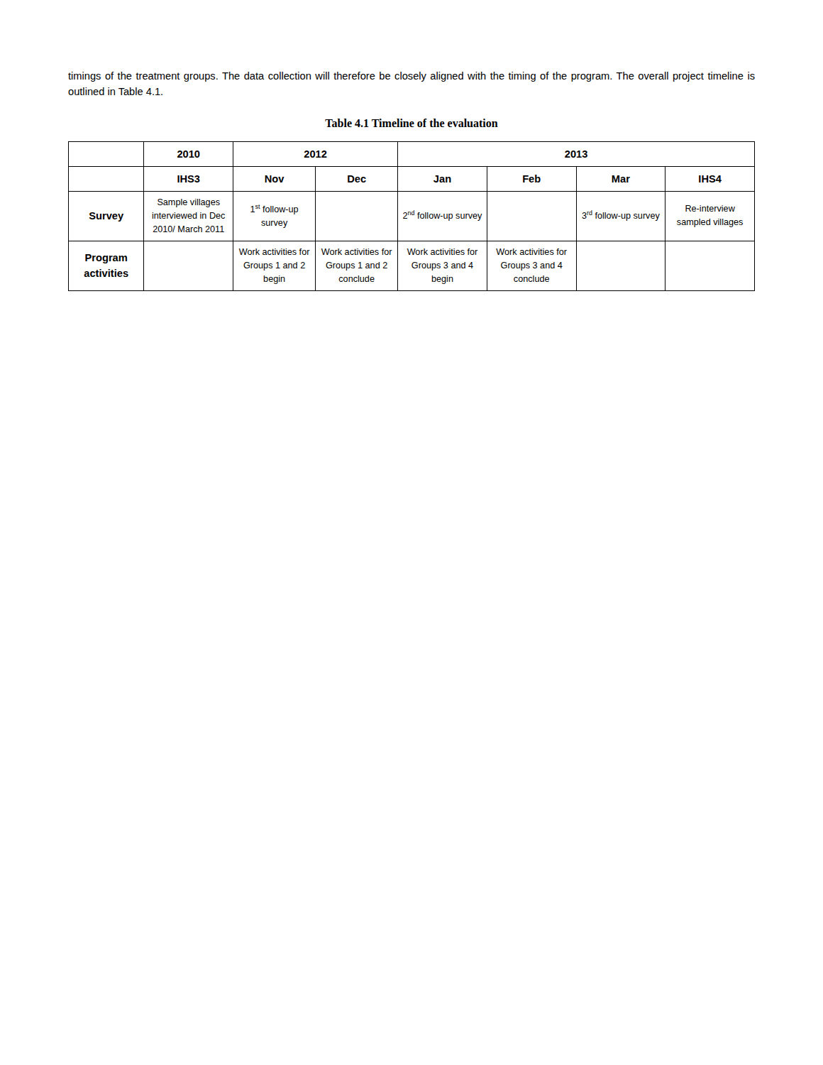timings of the treatment groups. The data collection will therefore be closely aligned with the timing of the program. The overall project timeline is outlined in Table 4.1.
Table 4.1 Timeline of the evaluation
| | 2010 | 2012 | 2013 |
| | IHS3 | Nov | Dec | Jan | Feb | Mar | IHS4 |
| Survey | Sample villages interviewed in Dec 2010/ March 2011 | 1 st follow-up survey | | 2 nd follow-up survey | | 3 rd follow-up survey | Re-interview sampled villages |
| Program activities | | Work activities for Groups 1 and 2 begin | Work activities for Groups 1 and 2 conclude | Work activities for Groups 3 and 4 begin | Work activities for Groups 3 and 4 conclude | | |